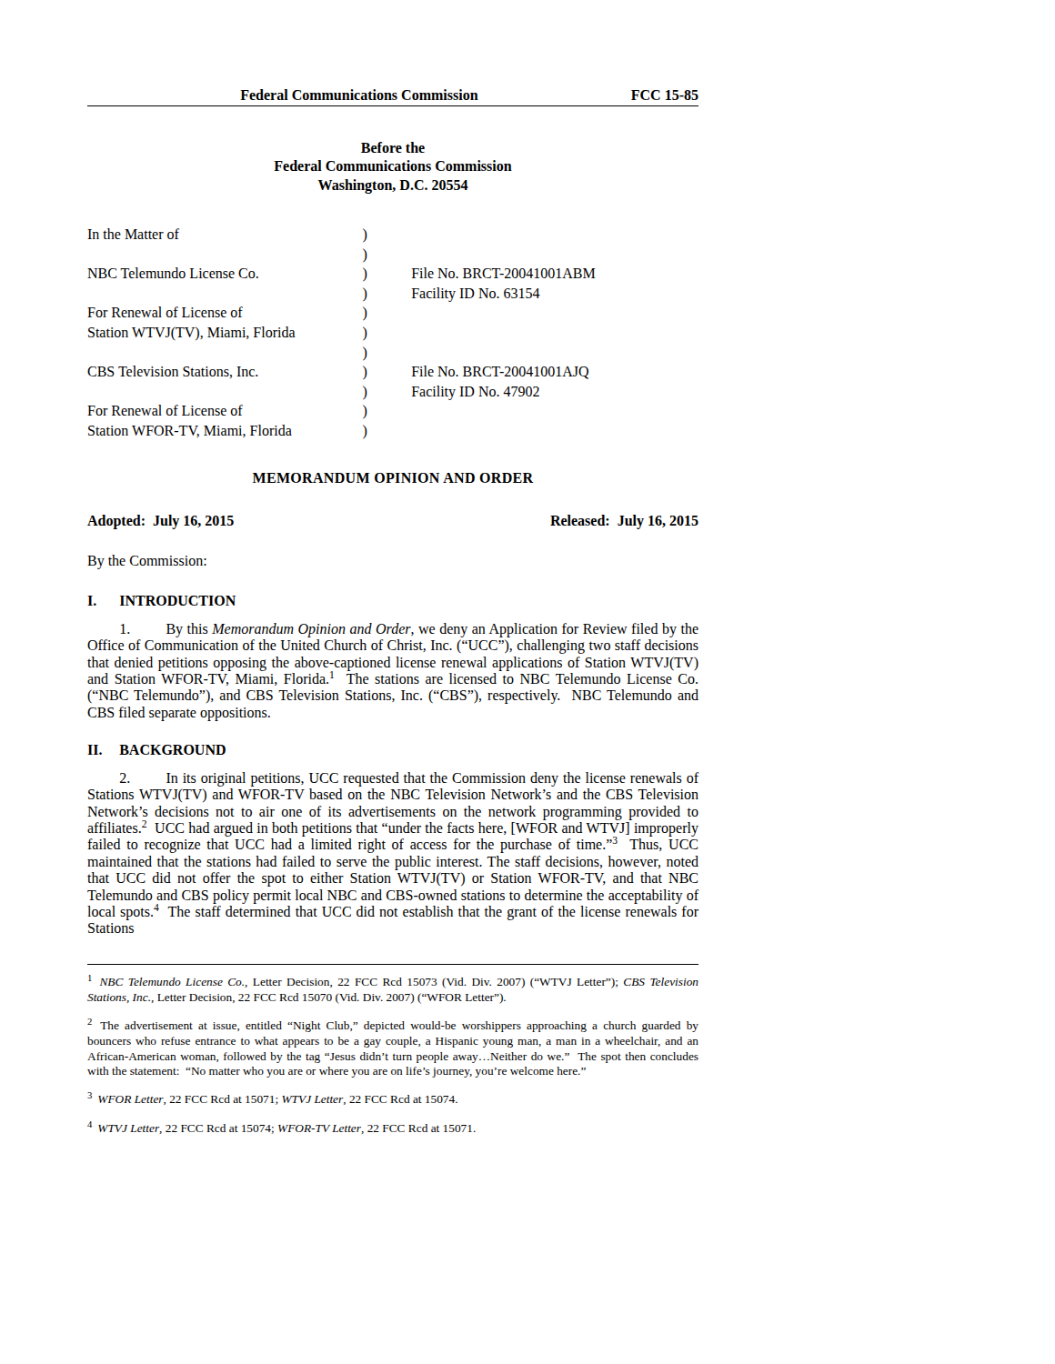Federal Communications Commission
FCC 15-85
Before the
Federal Communications Commission
Washington, D.C. 20554
| In the Matter of | ) | |
| | ) | |
| NBC Telemundo License Co. | ) | File No. BRCT-20041001ABM |
| | ) | Facility ID No. 63154 |
| For Renewal of License of | ) | |
| Station WTVJ(TV), Miami, Florida | ) | |
| | ) | |
| CBS Television Stations, Inc. | ) | File No. BRCT-20041001AJQ |
| | ) | Facility ID No. 47902 |
| For Renewal of License of | ) | |
| Station WFOR-TV, Miami, Florida | ) | |
MEMORANDUM OPINION AND ORDER
Adopted: July 16, 2015 Released: July 16, 2015
By the Commission:
I. INTRODUCTION
1. By this Memorandum Opinion and Order, we deny an Application for Review filed by the Office of Communication of the United Church of Christ, Inc. (“UCC”), challenging two staff decisions that denied petitions opposing the above-captioned license renewal applications of Station WTVJ(TV) and Station WFOR-TV, Miami, Florida.1 The stations are licensed to NBC Telemundo License Co. (“NBC Telemundo”), and CBS Television Stations, Inc. (“CBS”), respectively. NBC Telemundo and CBS filed separate oppositions.
II. BACKGROUND
2. In its original petitions, UCC requested that the Commission deny the license renewals of Stations WTVJ(TV) and WFOR-TV based on the NBC Television Network’s and the CBS Television Network’s decisions not to air one of its advertisements on the network programming provided to affiliates.2 UCC had argued in both petitions that “under the facts here, [WFOR and WTVJ] improperly failed to recognize that UCC had a limited right of access for the purchase of time.”3 Thus, UCC maintained that the stations had failed to serve the public interest. The staff decisions, however, noted that UCC did not offer the spot to either Station WTVJ(TV) or Station WFOR-TV, and that NBC Telemundo and CBS policy permit local NBC and CBS-owned stations to determine the acceptability of local spots.4 The staff determined that UCC did not establish that the grant of the license renewals for Stations
1 NBC Telemundo License Co., Letter Decision, 22 FCC Rcd 15073 (Vid. Div. 2007) (“WTVJ Letter”); CBS Television Stations, Inc., Letter Decision, 22 FCC Rcd 15070 (Vid. Div. 2007) (“WFOR Letter”).
2 The advertisement at issue, entitled “Night Club,” depicted would-be worshippers approaching a church guarded by bouncers who refuse entrance to what appears to be a gay couple, a Hispanic young man, a man in a wheelchair, and an African-American woman, followed by the tag “Jesus didn’t turn people away…Neither do we.” The spot then concludes with the statement: “No matter who you are or where you are on life’s journey, you’re welcome here.”
3 WFOR Letter, 22 FCC Rcd at 15071; WTVJ Letter, 22 FCC Rcd at 15074.
4 WTVJ Letter, 22 FCC Rcd at 15074; WFOR-TV Letter, 22 FCC Rcd at 15071.